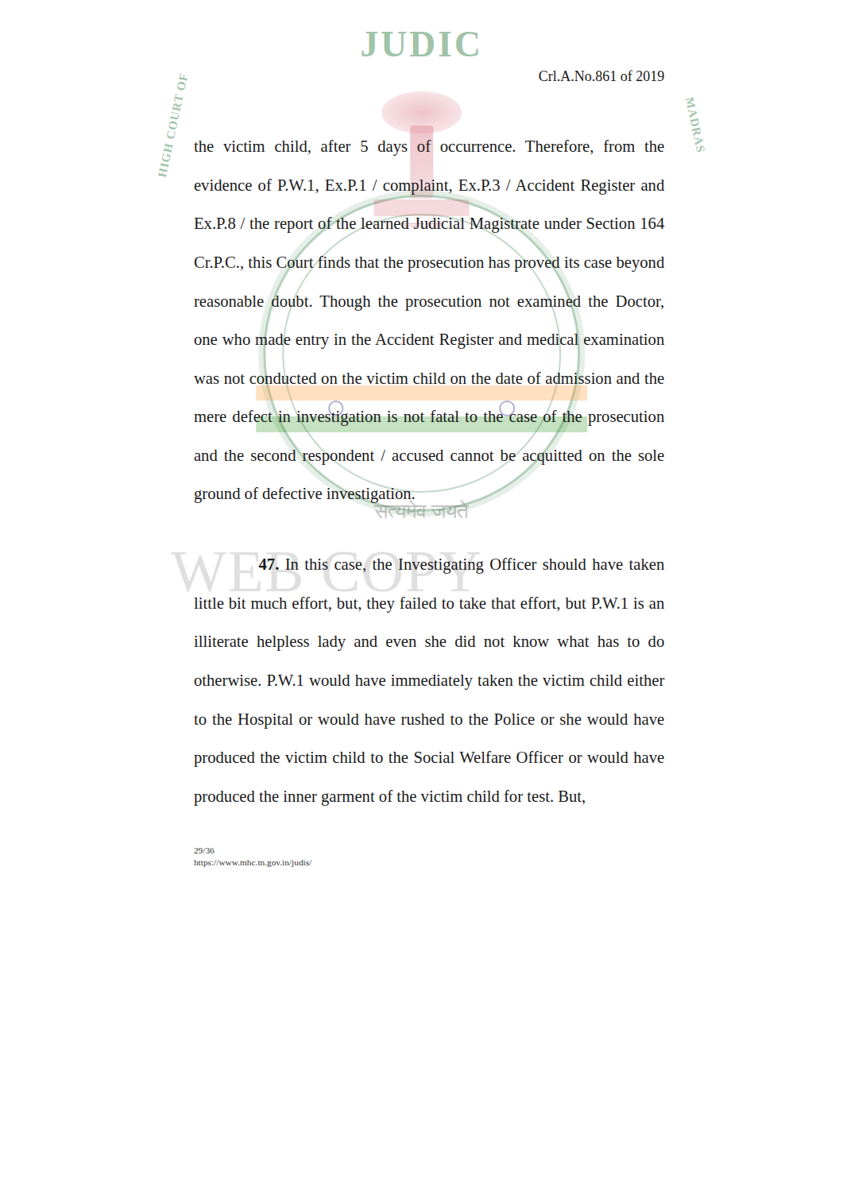JUDIC HIGH COURT OF MADRAS
सत्यमेव जयते
सत्यमेव जयते
WEB COPY
Crl.A.No.861 of 2019
the victim child, after 5 days of occurrence. Therefore, from the evidence of P.W.1, Ex.P.1 / complaint, Ex.P.3 / Accident Register and Ex.P.8 / the report of the learned Judicial Magistrate under Section 164 Cr.P.C., this Court finds that the prosecution has proved its case beyond reasonable doubt. Though the prosecution not examined the Doctor, one who made entry in the Accident Register and medical examination was not conducted on the victim child on the date of admission and the mere defect in investigation is not fatal to the case of the prosecution and the second respondent / accused cannot be acquitted on the sole ground of defective investigation.
47. In this case, the Investigating Officer should have taken little bit much effort, but, they failed to take that effort, but P.W.1 is an illiterate helpless lady and even she did not know what has to do otherwise. P.W.1 would have immediately taken the victim child either to the Hospital or would have rushed to the Police or she would have produced the victim child to the Social Welfare Officer or would have produced the inner garment of the victim child for test. But,
29/36
https://www.mhc.tn.gov.in/judis/